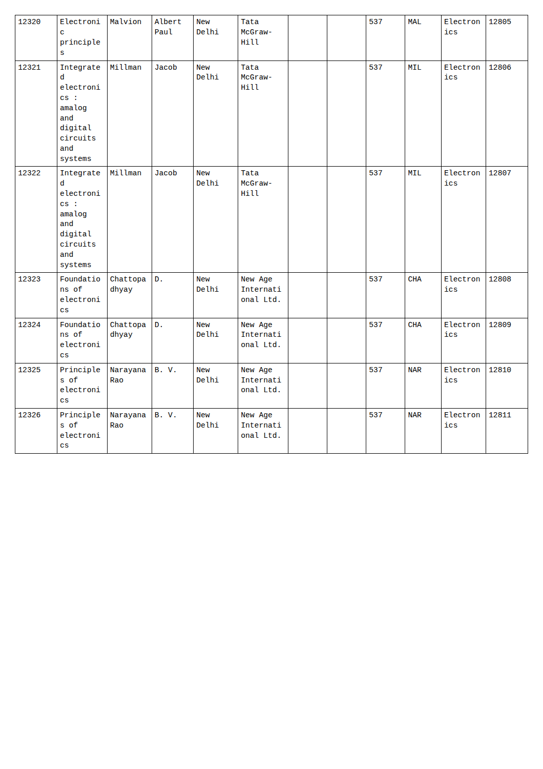| 12320 | Electronic principles | Malvion | Albert Paul | New Delhi | Tata McGraw-Hill | | | 537 | MAL | Electronics | 12805 |
| 12321 | Integrated electronics : amalog and digital circuits and systems | Millman | Jacob | New Delhi | Tata McGraw-Hill | | | 537 | MIL | Electronics | 12806 |
| 12322 | Integrated electronics : amalog and digital circuits and systems | Millman | Jacob | New Delhi | Tata McGraw-Hill | | | 537 | MIL | Electronics | 12807 |
| 12323 | Foundations of electronics | Chattopadhyay | D. | New Delhi | New Age International Ltd. | | | 537 | CHA | Electronics | 12808 |
| 12324 | Foundations of electronics | Chattopadhyay | D. | New Delhi | New Age International Ltd. | | | 537 | CHA | Electronics | 12809 |
| 12325 | Principles of electronics | Narayana Rao | B. V. | New Delhi | New Age International Ltd. | | | 537 | NAR | Electronics | 12810 |
| 12326 | Principles of electronics | Narayana Rao | B. V. | New Delhi | New Age International Ltd. | | | 537 | NAR | Electronics | 12811 |